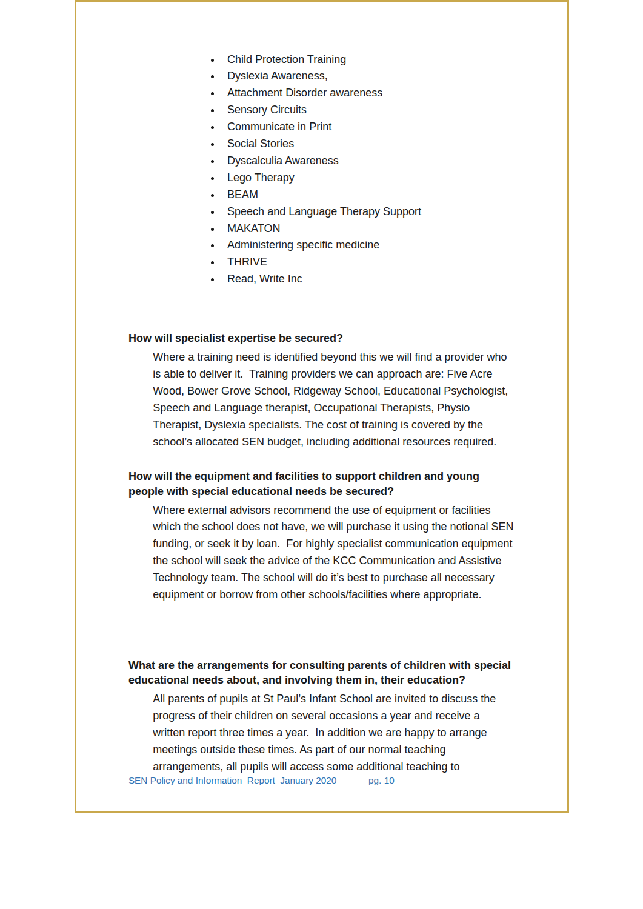Child Protection Training
Dyslexia Awareness,
Attachment Disorder awareness
Sensory Circuits
Communicate in Print
Social Stories
Dyscalculia Awareness
Lego Therapy
BEAM
Speech and Language Therapy Support
MAKATON
Administering specific medicine
THRIVE
Read, Write Inc
How will specialist expertise be secured?
Where a training need is identified beyond this we will find a provider who is able to deliver it. Training providers we can approach are: Five Acre Wood, Bower Grove School, Ridgeway School, Educational Psychologist, Speech and Language therapist, Occupational Therapists, Physio Therapist, Dyslexia specialists. The cost of training is covered by the school’s allocated SEN budget, including additional resources required.
How will the equipment and facilities to support children and young people with special educational needs be secured?
Where external advisors recommend the use of equipment or facilities which the school does not have, we will purchase it using the notional SEN funding, or seek it by loan. For highly specialist communication equipment the school will seek the advice of the KCC Communication and Assistive Technology team. The school will do it’s best to purchase all necessary equipment or borrow from other schools/facilities where appropriate.
What are the arrangements for consulting parents of children with special educational needs about, and involving them in, their education?
All parents of pupils at St Paul’s Infant School are invited to discuss the progress of their children on several occasions a year and receive a written report three times a year. In addition we are happy to arrange meetings outside these times. As part of our normal teaching arrangements, all pupils will access some additional teaching to
SEN Policy and Information Report January 2020pg. 10